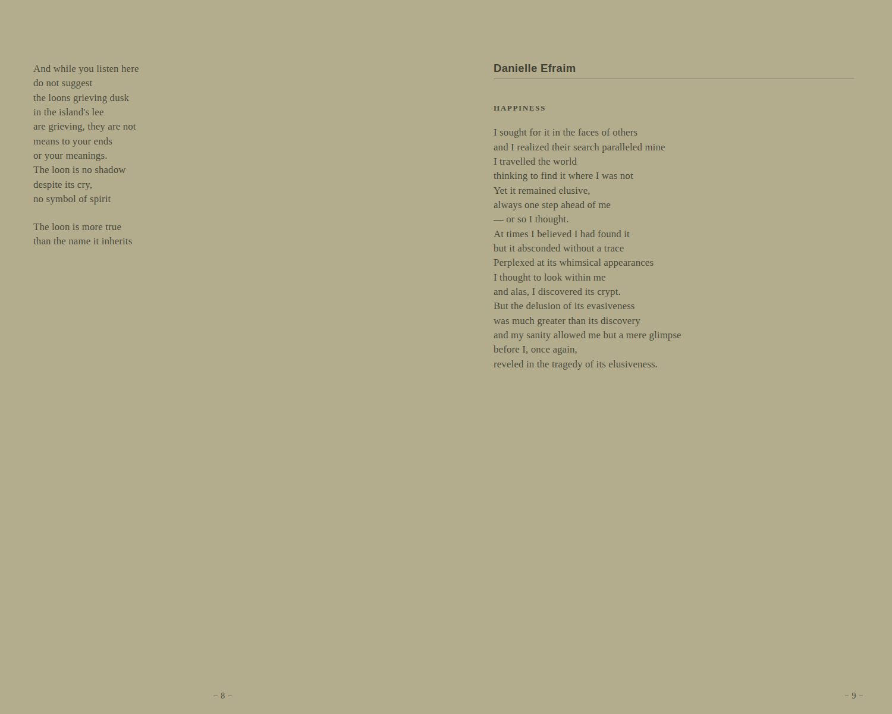And while you listen here
do not suggest
the loons grieving dusk
in the island's lee
are grieving, they are not
means to your ends
or your meanings.
The loon is no shadow
despite its cry,
no symbol of spirit
The loon is more true
than the name it inherits
− 8 −
Danielle Efraim
Happiness
I sought for it in the faces of others
and I realized their search paralleled mine
I travelled the world
thinking to find it where I was not
Yet it remained elusive,
always one step ahead of me
— or so I thought.
At times I believed I had found it
but it absconded without a trace
Perplexed at its whimsical appearances
I thought to look within me
and alas, I discovered its crypt.
But the delusion of its evasiveness
was much greater than its discovery
and my sanity allowed me but a mere glimpse
before I, once again,
reveled in the tragedy of its elusiveness.
− 9 −